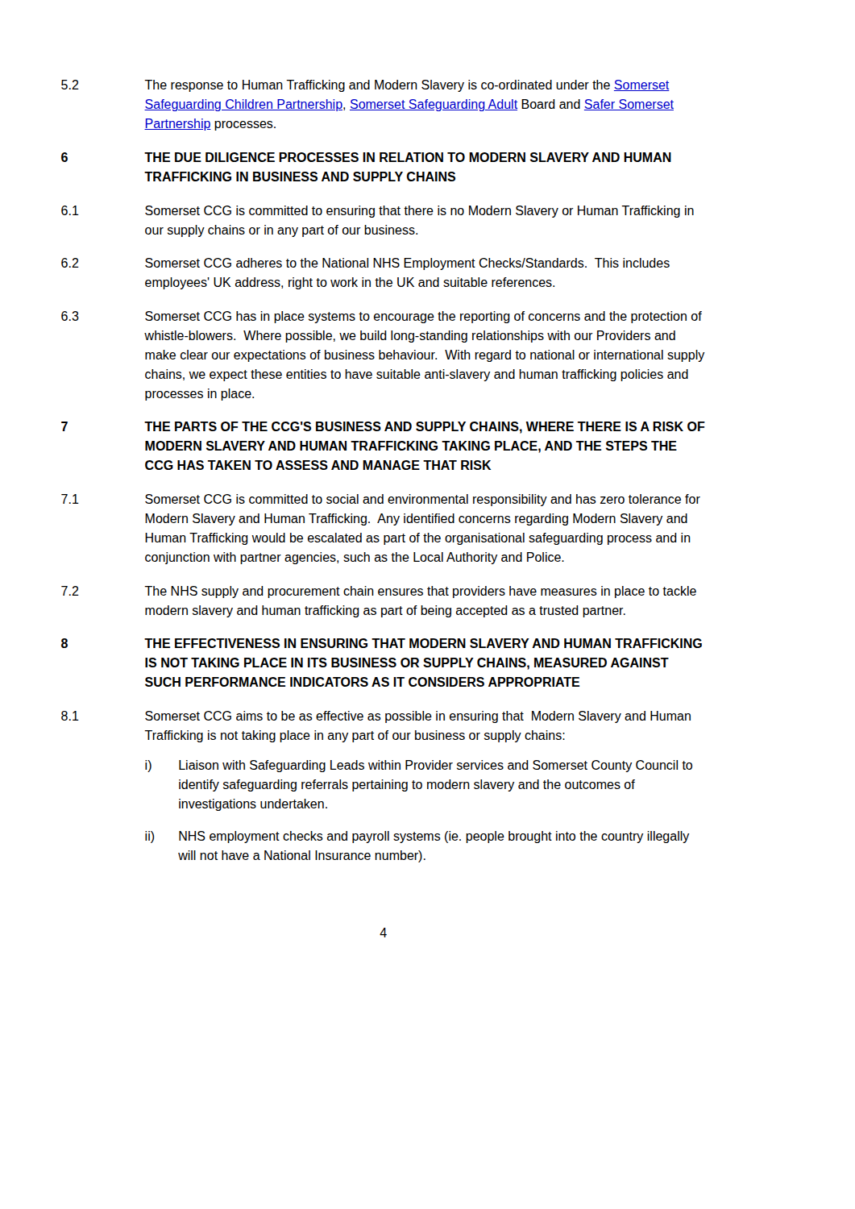5.2
The response to Human Trafficking and Modern Slavery is co-ordinated under the Somerset Safeguarding Children Partnership, Somerset Safeguarding Adult Board and Safer Somerset Partnership processes.
6
The due diligence processes in relation to modern slavery and human trafficking in business and supply chains
6.1
Somerset CCG is committed to ensuring that there is no Modern Slavery or Human Trafficking in our supply chains or in any part of our business.
6.2
Somerset CCG adheres to the National NHS Employment Checks/Standards. This includes employees' UK address, right to work in the UK and suitable references.
6.3
Somerset CCG has in place systems to encourage the reporting of concerns and the protection of whistle-blowers. Where possible, we build long-standing relationships with our Providers and make clear our expectations of business behaviour. With regard to national or international supply chains, we expect these entities to have suitable anti-slavery and human trafficking policies and processes in place.
7
The parts of the CCG's business and supply chains, where there is a risk of modern slavery and human trafficking taking place, and the steps the CCG has taken to assess and manage that risk
7.1
Somerset CCG is committed to social and environmental responsibility and has zero tolerance for Modern Slavery and Human Trafficking. Any identified concerns regarding Modern Slavery and Human Trafficking would be escalated as part of the organisational safeguarding process and in conjunction with partner agencies, such as the Local Authority and Police.
7.2
The NHS supply and procurement chain ensures that providers have measures in place to tackle modern slavery and human trafficking as part of being accepted as a trusted partner.
8
The effectiveness in ensuring that modern slavery and human trafficking is not taking place in its business or supply chains, measured against such performance indicators as it considers appropriate
8.1
Somerset CCG aims to be as effective as possible in ensuring that Modern Slavery and Human Trafficking is not taking place in any part of our business or supply chains:
i) Liaison with Safeguarding Leads within Provider services and Somerset County Council to identify safeguarding referrals pertaining to modern slavery and the outcomes of investigations undertaken.
ii) NHS employment checks and payroll systems (ie. people brought into the country illegally will not have a National Insurance number).
4